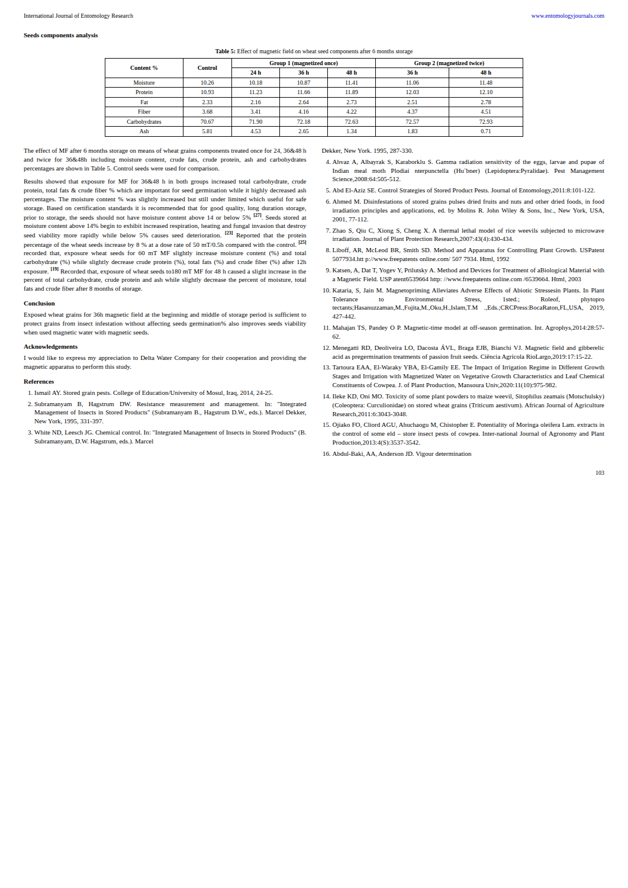International Journal of Entomology Research www.entomologyjournals.com
Seeds components analysis
Table 5: Effect of magnetic field on wheat seed components after 6 months storage
| Content % | Control | Group 1 (magnetized once) | Group 2 (magnetized twice) |
| --- | --- | --- | --- |
| 24 h | 36 h | 48 h | 36 h | 48 h |
| Moisture | 10.26 | 10.18 | 10.87 | 11.41 | 11.06 | 11.48 |
| Protein | 10.93 | 11.23 | 11.66 | 11.89 | 12.03 | 12.10 |
| Fat | 2.33 | 2.16 | 2.64 | 2.73 | 2.51 | 2.78 |
| Fiber | 3.68 | 3.41 | 4.16 | 4.22 | 4.37 | 4.51 |
| Carbohydrates | 70.67 | 71.90 | 72.18 | 72.63 | 72.57 | 72.93 |
| Ash | 5.81 | 4.53 | 2.65 | 1.34 | 1.83 | 0.71 |
The effect of MF after 6 months storage on means of wheat grains components treated once for 24, 36&48 h and twice for 36&48h including moisture content, crude fats, crude protein, ash and carbohydrates percentages are shown in Table 5. Control seeds were used for comparison.
Results showed that exposure for MF for 36&48 h in both groups increased total carbohydrate, crude protein, total fats & crude fiber % which are important for seed germination while it highly decreased ash percentages. The moisture content % was slightly increased but still under limited which useful for safe storage. Based on certification standards it is recommended that for good quality, long duration storage, prior to storage, the seeds should not have moisture content above 14 or below 5% [27]. Seeds stored at moisture content above 14% begin to exhibit increased respiration, heating and fungal invasion that destroy seed viability more rapidly while below 5% causes seed deterioration. [23] Reported that the protein percentage of the wheat seeds increase by 8 % at a dose rate of 50 mT/0.5h compared with the control. [25] recorded that, exposure wheat seeds for 60 mT MF slightly increase moisture content (%) and total carbohydrate (%) while slightly decrease crude protein (%), total fats (%) and crude fiber (%) after 12h exposure. [19] Recorded that, exposure of wheat seeds to180 mT MF for 48 h caused a slight increase in the percent of total carbohydrate, crude protein and ash while slightly decrease the percent of moisture, total fats and crude fiber after 8 months of storage.
Conclusion
Exposed wheat grains for 36h magnetic field at the beginning and middle of storage period is sufficient to protect grains from insect infestation without affecting seeds germination% also improves seeds viability when used magnetic water with magnetic seeds.
Acknowledgements
I would like to express my appreciation to Delta Water Company for their cooperation and providing the magnetic apparatus to perform this study.
References
Ismail AY. Stored grain pests. College of Education/University of Mosul, Iraq, 2014, 24-25.
Subramanyam B, Hagstrum DW. Resistance measurement and management. In: "Integrated Management of Insects in Stored Products" (Subramanyam B., Hagstrum D.W., eds.). Marcel Dekker, New York, 1995, 331-397.
White ND, Leesch JG. Chemical control. In: "Integrated Management of Insects in Stored Products" (B. Subramanyam, D.W. Hagstrum, eds.). Marcel
Dekker, New York. 1995, 287-330.
Ahvaz A, Albayrak S, Karaborklu S. Gamma radiation sensitivity of the eggs, larvae and pupae of Indian meal moth Plodiai nterpunctella (Hu¨bner) (Lepidoptera:Pyralidae). Pest Management Science,2008:64:505-512.
Abd El-Aziz SE. Control Strategies of Stored Product Pests. Journal of Entomology,2011:8:101-122.
Ahmed M. Disinfestations of stored grains pulses dried fruits and nuts and other dried foods, in food irradiation principles and applications, ed. by Molins R. John Wiley & Sons, Inc., New York, USA, 2001, 77-112.
Zhao S, Qiu C, Xiong S, Cheng X. A thermal lethal model of rice weevils subjected to microwave irradiation. Journal of Plant Protection Research,2007:43(4):430-434.
Liboff, AR, McLeod BR, Smith SD. Method and Apparatus for Controlling Plant Growth. USPatent 5077934.htt p://www.freepatents online.com/ 507 7934. Html, 1992
Katsen, A, Dat T, Yogev Y, Prilutsky A. Method and Devices for Treatment of aBiological Material with a Magnetic Field. USP atent6539664 http: //www.freepatents online.com /6539664. Html, 2003
Kataria, S, Jain M. Magnetopriming Alleviates Adverse Effects of Abiotic Stressesin Plants. In Plant Tolerance to Environmental Stress, 1sted.; Roleof, phytopro tectants;Hasanuzzaman,M.,Fujita,M.,Oku,H.,Islam,T.M .,Eds.;CRCPress:BocaRaton,FL,USA, 2019, 427-442.
Mahajan TS, Pandey O P. Magnetic-time model at off-season germination. Int. Agrophys,2014:28:57-62.
Menegatti RD, Deoliveira LO, Dacosta ÁVL, Braga EJB, Bianchi VJ. Magnetic field and gibberelic acid as pregermination treatments of passion fruit seeds. Ciência Agrícola RioLargo,2019:17:15-22.
Tartoura EAA, El-Waraky YBA, El-Gamily EE. The Impact of Irrigation Regime in Different Growth Stages and Irrigation with Magnetized Water on Vegetative Growth Characteristics and Leaf Chemical Constituents of Cowpea. J. of Plant Production, Mansoura Univ,2020:11(10):975-982.
Ileke KD, Oni MO. Toxicity of some plant powders to maize weevil, Sitophilus zeamais (Motschulsky) (Coleoptera: Curculionidae) on stored wheat grains (Triticum aestivum). African Journal of Agriculture Research,2011:6:3043-3048.
Ojiako FO, Cliord AGU, Ahuchaogu M, Chistopher E. Potentiality of Moringa oleifera Lam. extracts in the control of some eld – store insect pests of cowpea. Inter-national Journal of Agronomy and Plant Production,2013:4(S):3537-3542.
Abdul-Baki, AA, Anderson JD. Vigour determination
103